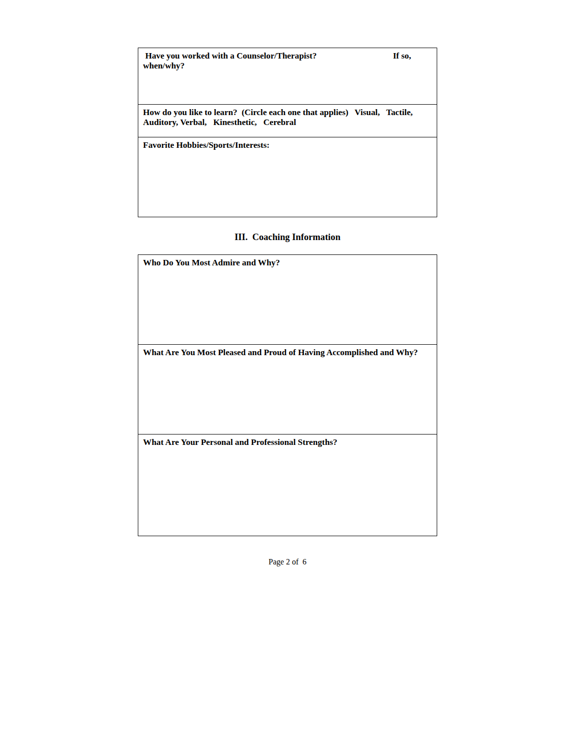| Have you worked with a Counselor/Therapist? If so, when/why? |
| How do you like to learn? (Circle each one that applies) Visual, Tactile, Auditory, Verbal, Kinesthetic, Cerebral |
| Favorite Hobbies/Sports/Interests: |
III. Coaching Information
| Who Do You Most Admire and Why? |
| What Are You Most Pleased and Proud of Having Accomplished and Why? |
| What Are Your Personal and Professional Strengths? |
Page 2 of 6